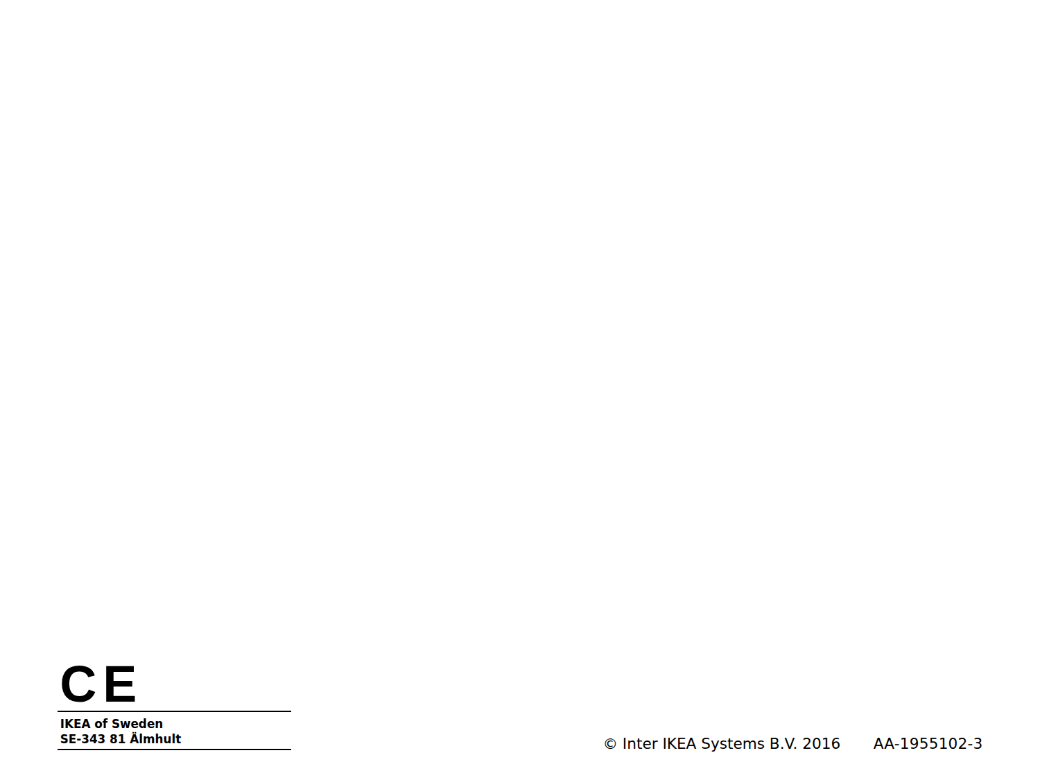C E
IKEA of Sweden
SE-343 81 Älmhult
© Inter IKEA Systems B.V. 2016AA-1955102-3